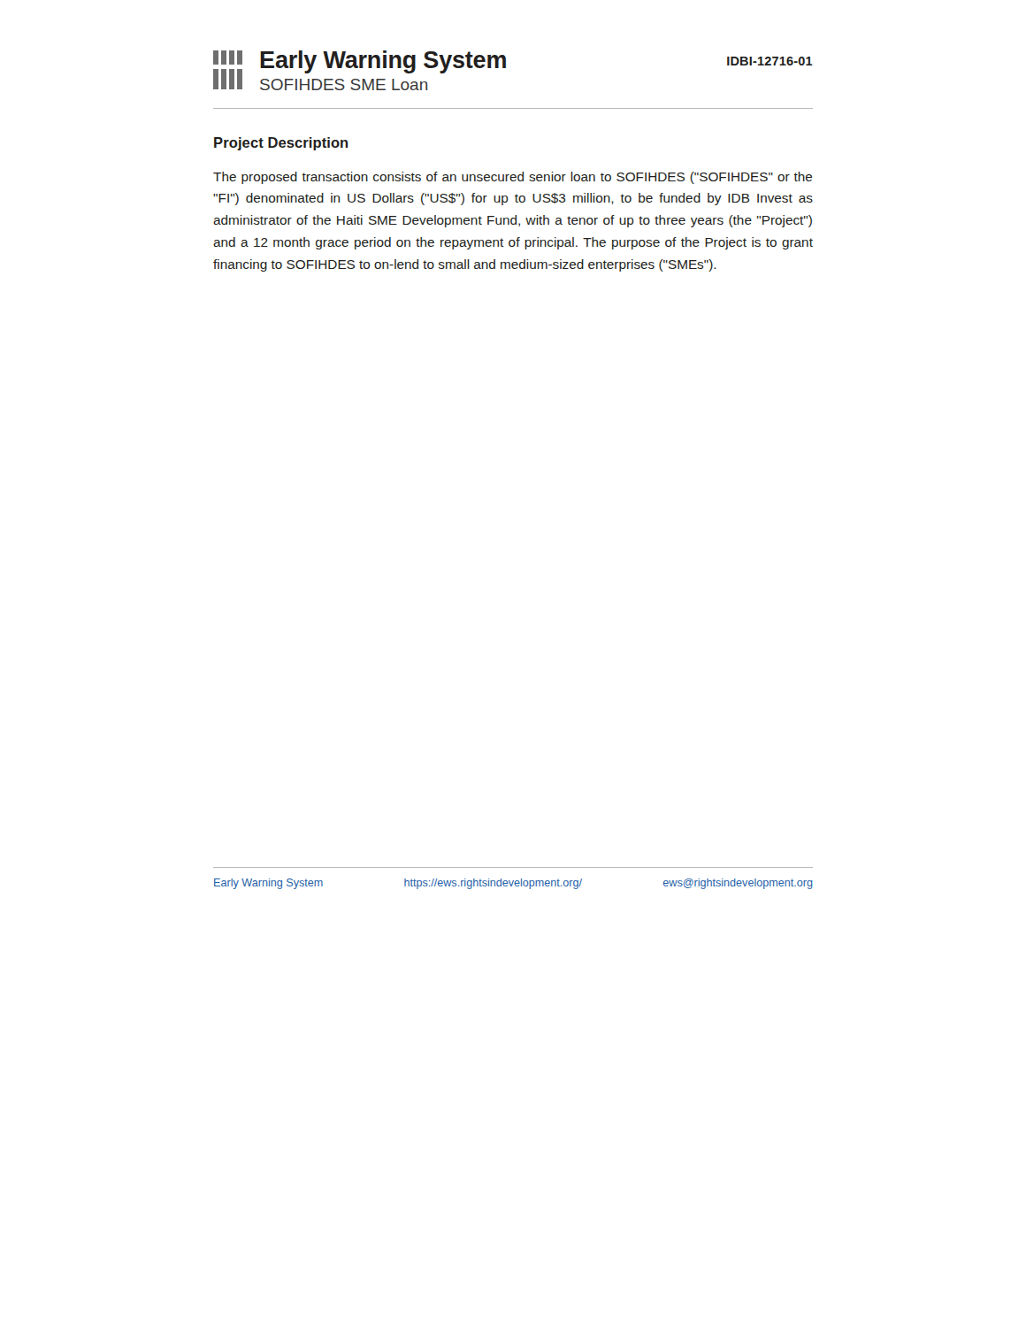Early Warning System
SOFIHDES SME Loan
IDBI-12716-01
Project Description
The proposed transaction consists of an unsecured senior loan to SOFIHDES ("SOFIHDES" or the "FI") denominated in US Dollars ("US$") for up to US$3 million, to be funded by IDB Invest as administrator of the Haiti SME Development Fund, with a tenor of up to three years (the "Project") and a 12 month grace period on the repayment of principal. The purpose of the Project is to grant financing to SOFIHDES to on-lend to small and medium-sized enterprises ("SMEs").
Early Warning System https://ews.rightsindevelopment.org/ ews@rightsindevelopment.org